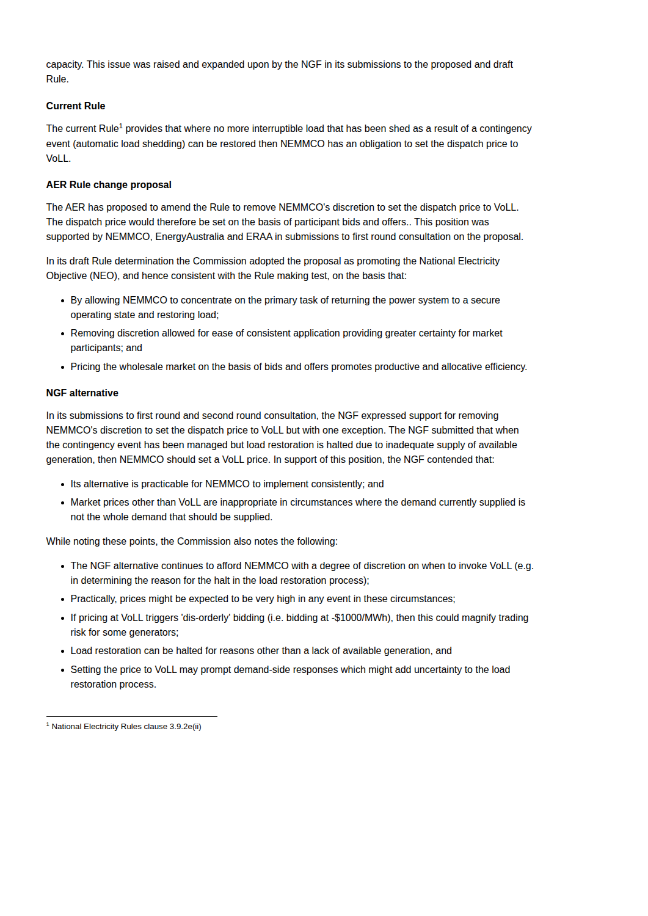capacity. This issue was raised and expanded upon by the NGF in its submissions to the proposed and draft Rule.
Current Rule
The current Rule1 provides that where no more interruptible load that has been shed as a result of a contingency event (automatic load shedding) can be restored then NEMMCO has an obligation to set the dispatch price to VoLL.
AER Rule change proposal
The AER has proposed to amend the Rule to remove NEMMCO's discretion to set the dispatch price to VoLL. The dispatch price would therefore be set on the basis of participant bids and offers.. This position was supported by NEMMCO, EnergyAustralia and ERAA in submissions to first round consultation on the proposal.
In its draft Rule determination the Commission adopted the proposal as promoting the National Electricity Objective (NEO), and hence consistent with the Rule making test, on the basis that:
By allowing NEMMCO to concentrate on the primary task of returning the power system to a secure operating state and restoring load;
Removing discretion allowed for ease of consistent application providing greater certainty for market participants; and
Pricing the wholesale market on the basis of bids and offers promotes productive and allocative efficiency.
NGF alternative
In its submissions to first round and second round consultation, the NGF expressed support for removing NEMMCO's discretion to set the dispatch price to VoLL but with one exception. The NGF submitted that when the contingency event has been managed but load restoration is halted due to inadequate supply of available generation, then NEMMCO should set a VoLL price. In support of this position, the NGF contended that:
Its alternative is practicable for NEMMCO to implement consistently; and
Market prices other than VoLL are inappropriate in circumstances where the demand currently supplied is not the whole demand that should be supplied.
While noting these points, the Commission also notes the following:
The NGF alternative continues to afford NEMMCO with a degree of discretion on when to invoke VoLL (e.g. in determining the reason for the halt in the load restoration process);
Practically, prices might be expected to be very high in any event in these circumstances;
If pricing at VoLL triggers 'dis-orderly' bidding (i.e. bidding at -$1000/MWh), then this could magnify trading risk for some generators;
Load restoration can be halted for reasons other than a lack of available generation, and
Setting the price to VoLL may prompt demand-side responses which might add uncertainty to the load restoration process.
1 National Electricity Rules clause 3.9.2e(ii)